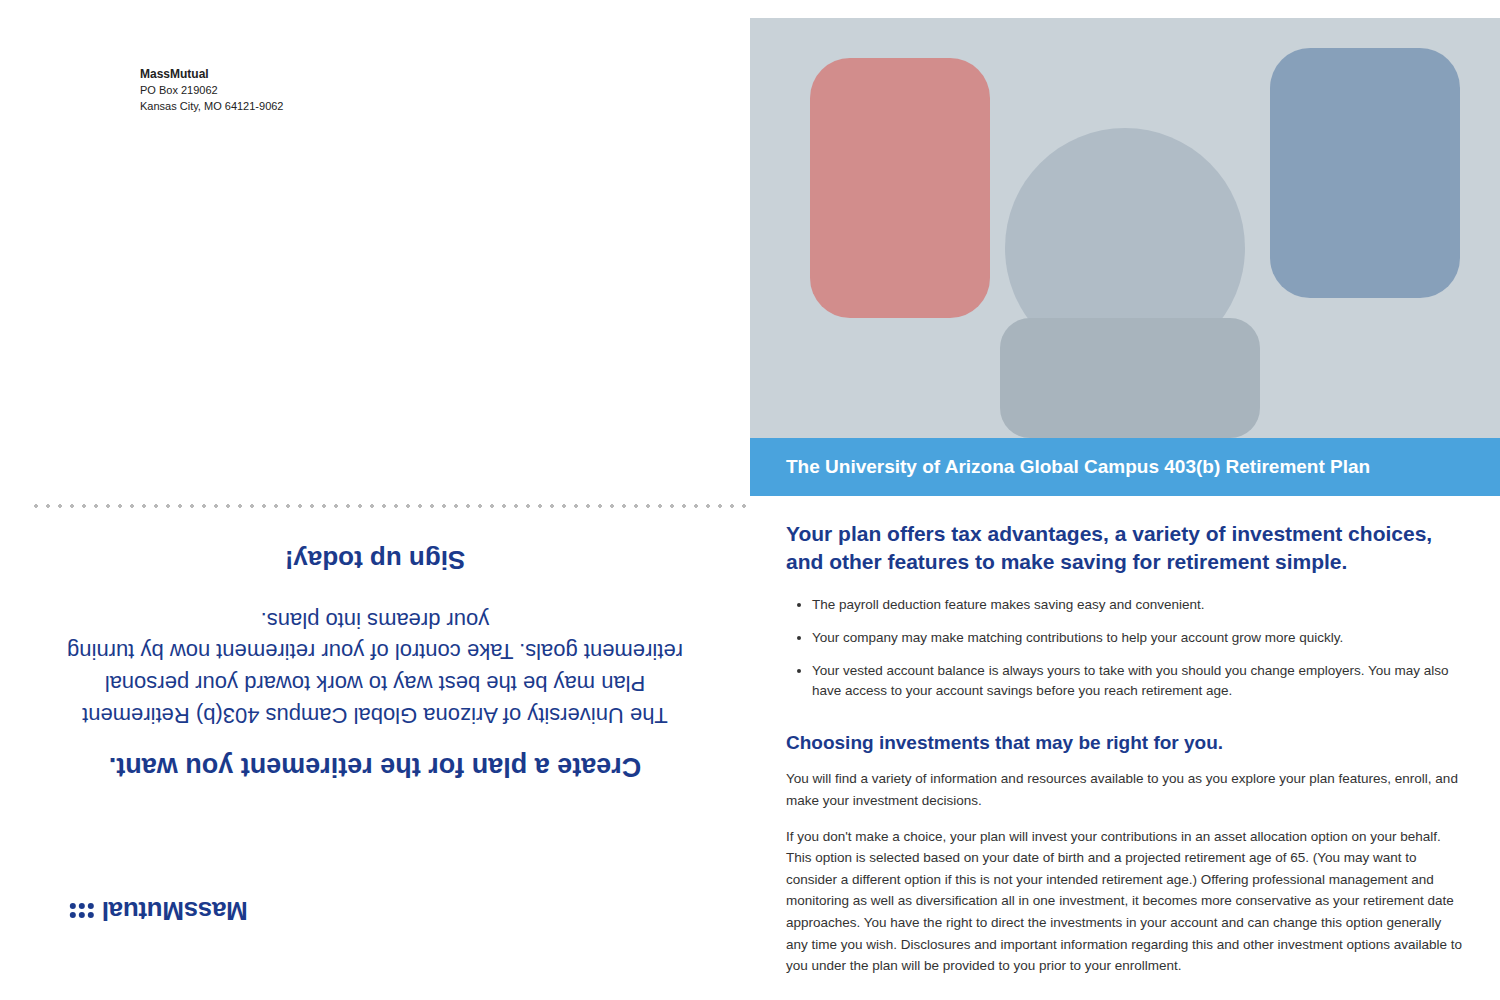MassMutual
PO Box 219062
Kansas City, MO 64121-9062
Create a plan for the retirement you want.
The University of Arizona Global Campus 403(b) Retirement Plan may be the best way to work toward your personal retirement goals. Take control of your retirement now by turning your dreams into plans.
Sign up today!
MassMutual
The University of Arizona Global Campus 403(b) Retirement Plan
Your plan offers tax advantages, a variety of investment choices, and other features to make saving for retirement simple.
The payroll deduction feature makes saving easy and convenient.
Your company may make matching contributions to help your account grow more quickly.
Your vested account balance is always yours to take with you should you change employers. You may also have access to your account savings before you reach retirement age.
Choosing investments that may be right for you.
You will find a variety of information and resources available to you as you explore your plan features, enroll, and make your investment decisions.
If you don't make a choice, your plan will invest your contributions in an asset allocation option on your behalf. This option is selected based on your date of birth and a projected retirement age of 65. (You may want to consider a different option if this is not your intended retirement age.) Offering professional management and monitoring as well as diversification all in one investment, it becomes more conservative as your retirement date approaches. You have the right to direct the investments in your account and can change this option generally any time you wish. Disclosures and important information regarding this and other investment options available to you under the plan will be provided to you prior to your enrollment.